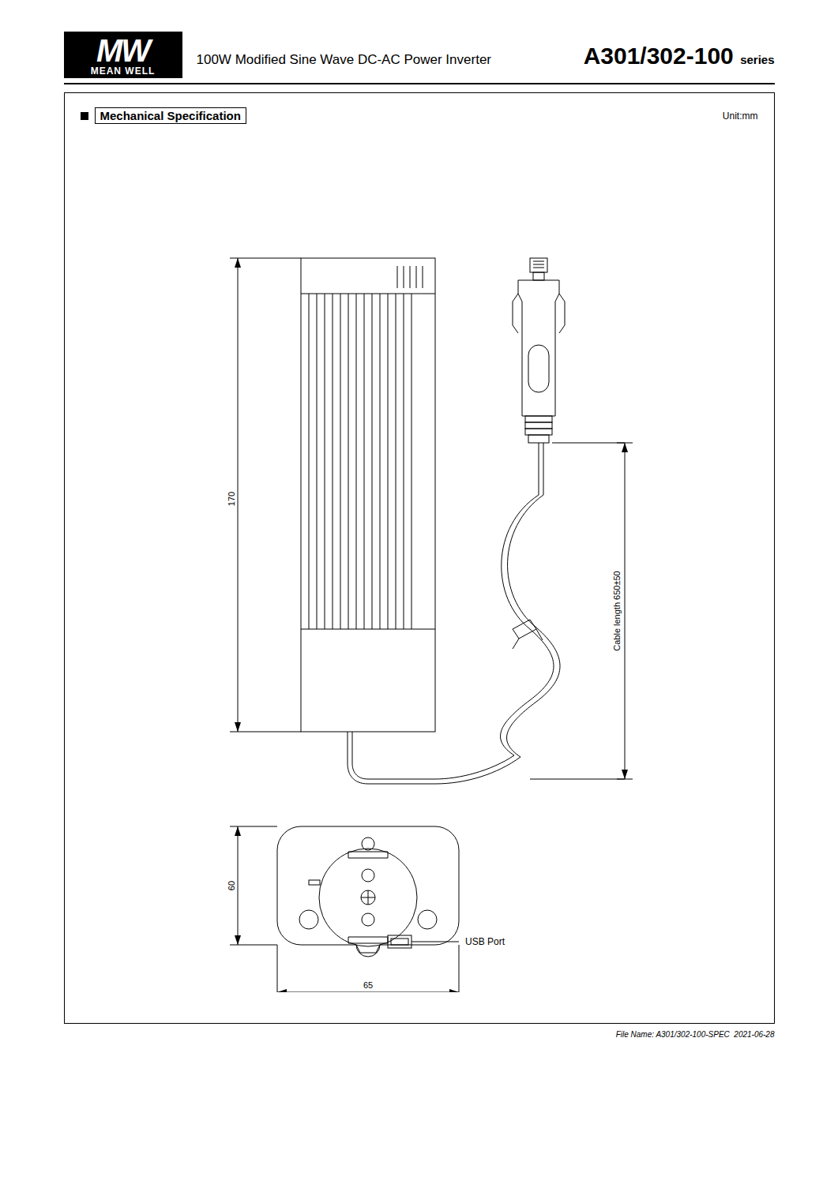MW
MEAN WELL
100W Modified Sine Wave DC-AC Power Inverter
A301/302-100 series
Mechanical Specification
Unit:mm
170 Cable length 650±50 USB Port 60 65
File Name: A301/302-100-SPEC 2021-06-28